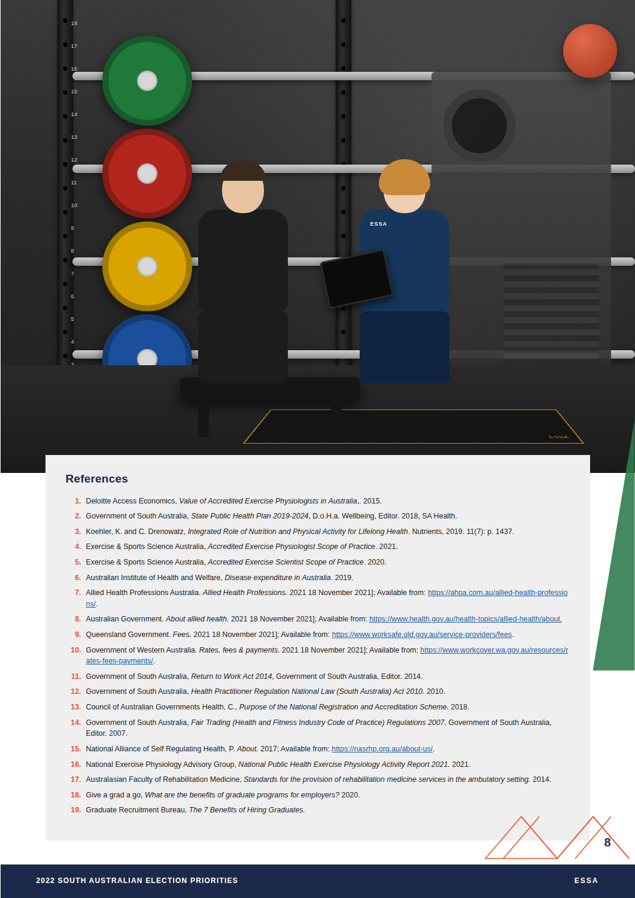18
17
16
15
14
13
12
11
10
9
8
7
6
5
4
3
2
1
ESSA
ESSA
References
Deloitte Access Economics, Value of Accredited Exercise Physiologists in Australia,. 2015.
Government of South Australia, State Public Health Plan 2019-2024, D.o.H.a. Wellbeing, Editor. 2018, SA Health.
Koehler, K. and C. Drenowatz, Integrated Role of Nutrition and Physical Activity for Lifelong Health. Nutrients, 2019. 11(7): p. 1437.
Exercise & Sports Science Australia, Accredited Exercise Physiologist Scope of Practice. 2021.
Exercise & Sports Science Australia, Accredited Exercise Scientist Scope of Practice. 2020.
Australian Institute of Health and Welfare, Disease expenditure in Australia. 2019.
Allied Health Professions Australia. Allied Health Professions. 2021 18 November 2021]; Available from: https://ahpa.com.au/allied-health-professions/.
Australian Government. About allied health. 2021 18 November 2021]; Available from: https://www.health.gov.au/health-topics/allied-health/about.
Queensland Government. Fees. 2021 18 November 2021]; Available from: https://www.worksafe.qld.gov.au/service-providers/fees.
Government of Western Australia. Rates, fees & payments. 2021 18 November 2021]; Available from: https://www.workcover.wa.gov.au/resources/rates-fees-payments/.
Government of South Australia, Return to Work Act 2014, Government of South Australia, Editor. 2014.
Government of South Australia, Health Practitioner Regulation National Law (South Australia) Act 2010. 2010.
Council of Australian Governments Health, C., Purpose of the National Registration and Accreditation Scheme. 2018.
Government of South Australia, Fair Trading (Health and Fitness Industry Code of Practice) Regulations 2007, Government of South Australia, Editor. 2007.
National Alliance of Self Regulating Health, P. About. 2017; Available from: https://nasrhp.org.au/about-us/.
National Exercise Physiology Advisory Group, National Public Health Exercise Physiology Activity Report 2021. 2021.
Australasian Faculty of Rehabilitation Medicine, Standards for the provision of rehabilitation medicine services in the ambulatory setting. 2014.
Give a grad a go, What are the benefits of graduate programs for employers? 2020.
Graduate Recruitment Bureau, The 7 Benefits of Hiring Graduates.
8
2022 SOUTH AUSTRALIAN ELECTION PRIORITIES ESSA